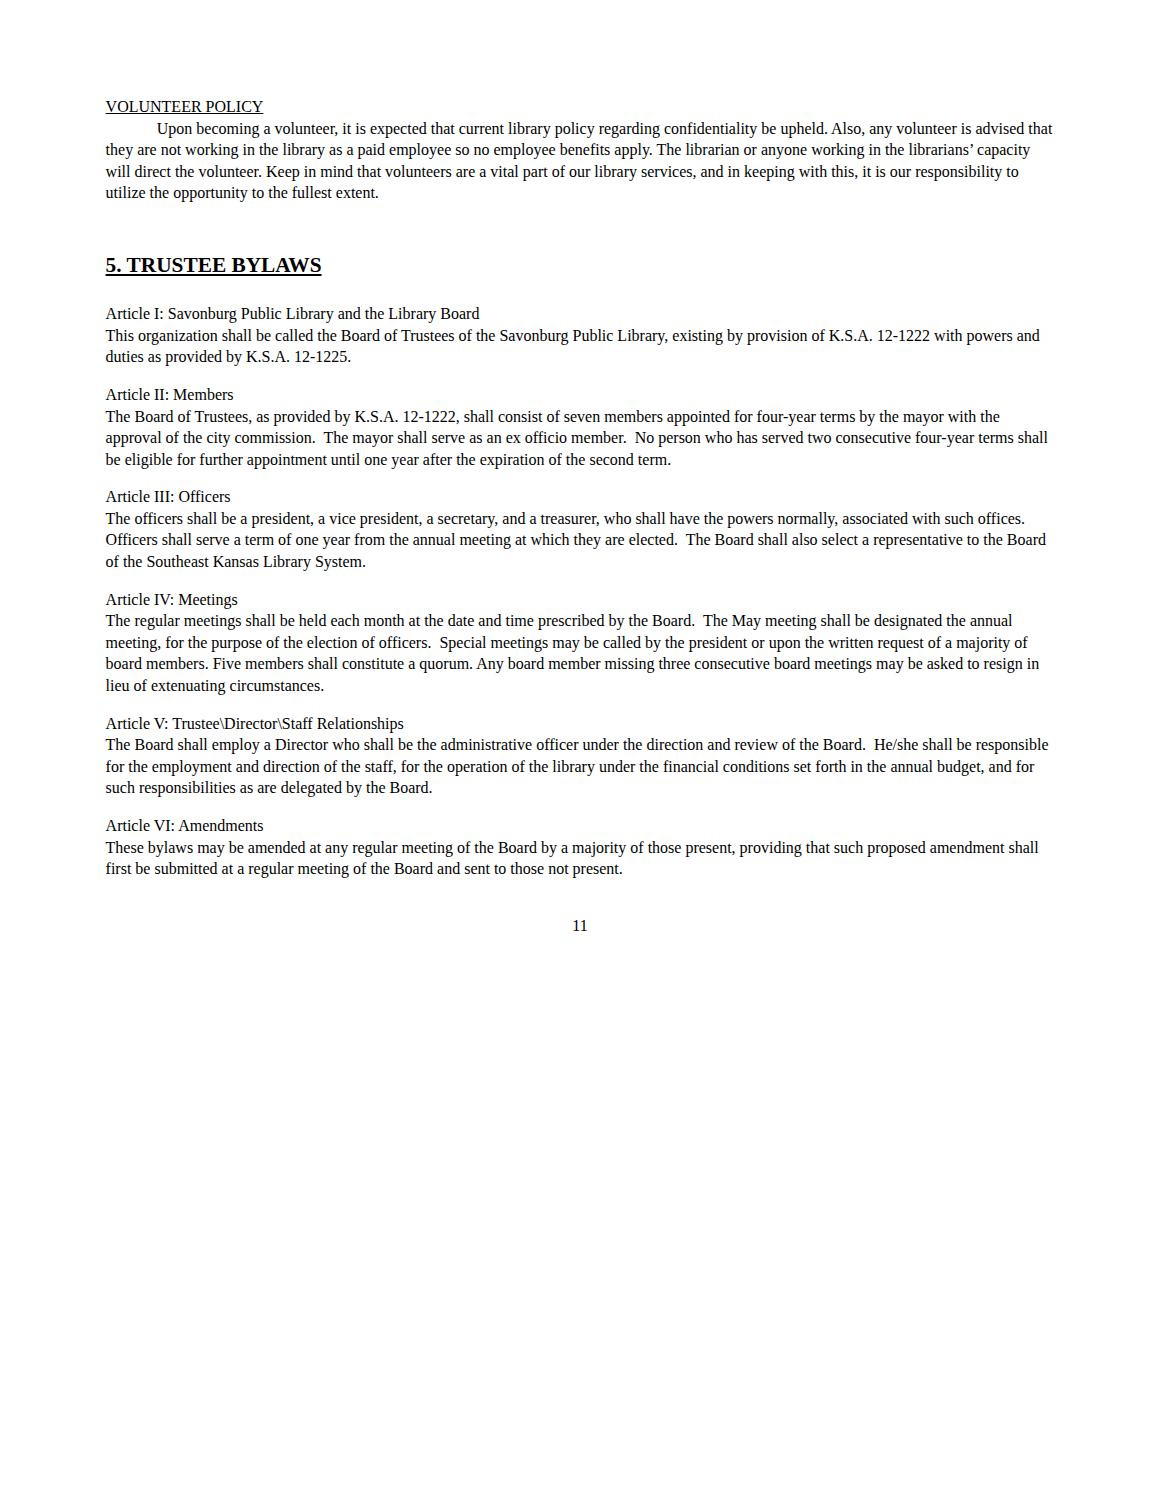VOLUNTEER POLICY
Upon becoming a volunteer, it is expected that current library policy regarding confidentiality be upheld. Also, any volunteer is advised that they are not working in the library as a paid employee so no employee benefits apply. The librarian or anyone working in the librarians’ capacity will direct the volunteer. Keep in mind that volunteers are a vital part of our library services, and in keeping with this, it is our responsibility to utilize the opportunity to the fullest extent.
5. TRUSTEE BYLAWS
Article I: Savonburg Public Library and the Library Board
This organization shall be called the Board of Trustees of the Savonburg Public Library, existing by provision of K.S.A. 12-1222 with powers and duties as provided by K.S.A. 12-1225.
Article II: Members
The Board of Trustees, as provided by K.S.A. 12-1222, shall consist of seven members appointed for four-year terms by the mayor with the approval of the city commission. The mayor shall serve as an ex officio member. No person who has served two consecutive four-year terms shall be eligible for further appointment until one year after the expiration of the second term.
Article III: Officers
The officers shall be a president, a vice president, a secretary, and a treasurer, who shall have the powers normally, associated with such offices. Officers shall serve a term of one year from the annual meeting at which they are elected. The Board shall also select a representative to the Board of the Southeast Kansas Library System.
Article IV: Meetings
The regular meetings shall be held each month at the date and time prescribed by the Board. The May meeting shall be designated the annual meeting, for the purpose of the election of officers. Special meetings may be called by the president or upon the written request of a majority of board members. Five members shall constitute a quorum. Any board member missing three consecutive board meetings may be asked to resign in lieu of extenuating circumstances.
Article V: Trustee\Director\Staff Relationships
The Board shall employ a Director who shall be the administrative officer under the direction and review of the Board. He/she shall be responsible for the employment and direction of the staff, for the operation of the library under the financial conditions set forth in the annual budget, and for such responsibilities as are delegated by the Board.
Article VI: Amendments
These bylaws may be amended at any regular meeting of the Board by a majority of those present, providing that such proposed amendment shall first be submitted at a regular meeting of the Board and sent to those not present.
11